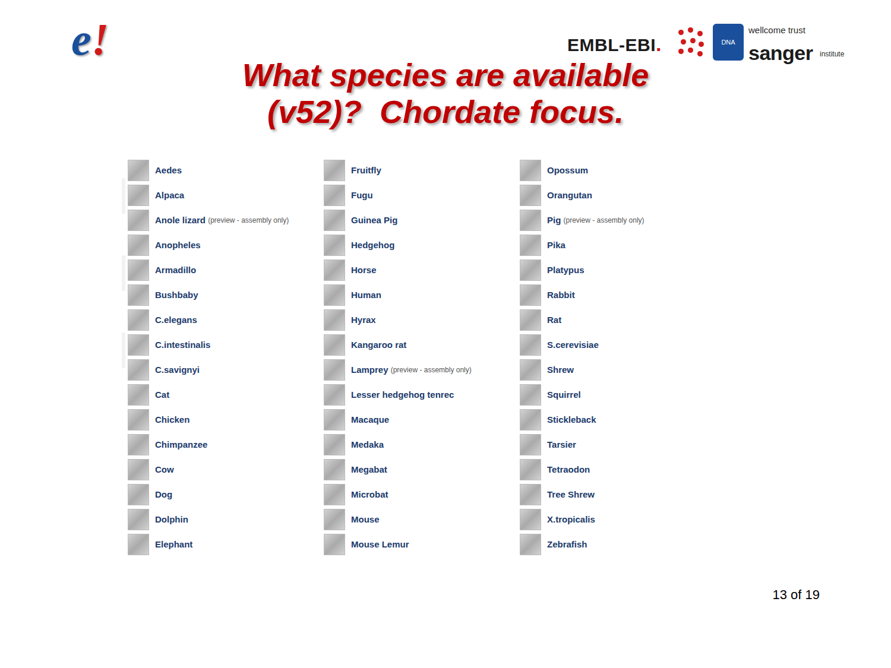e!
EMBL-EBI.
DNA
wellcome trust
sanger
institute
What species are available
(v52)? Chordate focus.
Aedes
Alpaca
Anole lizard (preview - assembly only)
Anopheles
Armadillo
Bushbaby
C.elegans
C.intestinalis
C.savignyi
Cat
Chicken
Chimpanzee
Cow
Dog
Dolphin
Elephant
Fruitfly
Fugu
Guinea Pig
Hedgehog
Horse
Human
Hyrax
Kangaroo rat
Lamprey (preview - assembly only)
Lesser hedgehog tenrec
Macaque
Medaka
Megabat
Microbat
Mouse
Mouse Lemur
Opossum
Orangutan
Pig (preview - assembly only)
Pika
Platypus
Rabbit
Rat
S.cerevisiae
Shrew
Squirrel
Stickleback
Tarsier
Tetraodon
Tree Shrew
X.tropicalis
Zebrafish
13 of 19